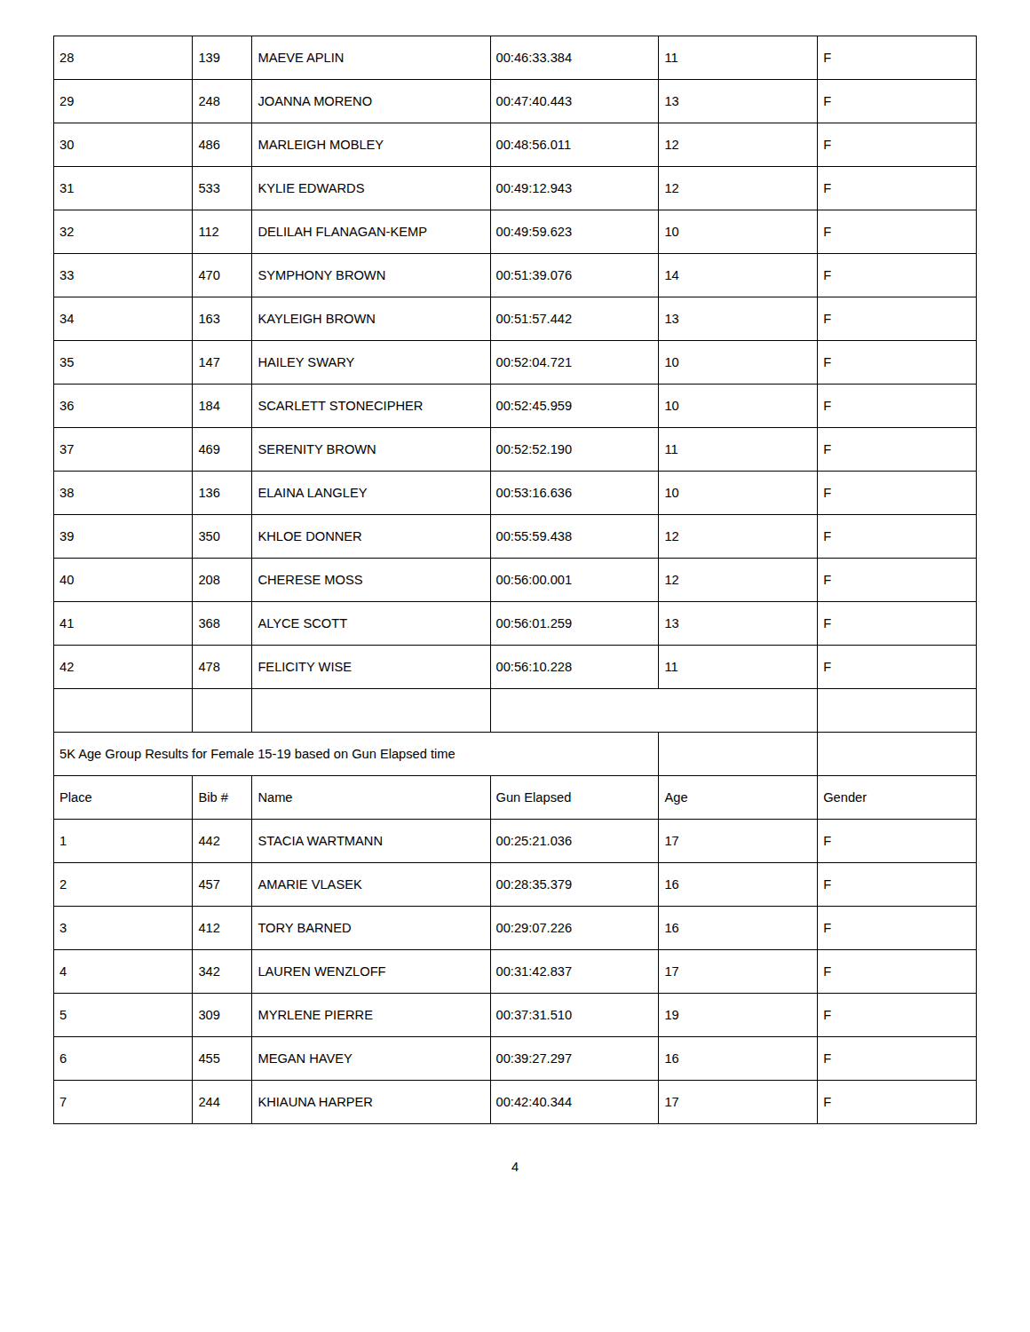| 28 | 139 | MAEVE APLIN | 00:46:33.384 | 11 | F |
| 29 | 248 | JOANNA MORENO | 00:47:40.443 | 13 | F |
| 30 | 486 | MARLEIGH MOBLEY | 00:48:56.011 | 12 | F |
| 31 | 533 | KYLIE EDWARDS | 00:49:12.943 | 12 | F |
| 32 | 112 | DELILAH FLANAGAN-KEMP | 00:49:59.623 | 10 | F |
| 33 | 470 | SYMPHONY BROWN | 00:51:39.076 | 14 | F |
| 34 | 163 | KAYLEIGH BROWN | 00:51:57.442 | 13 | F |
| 35 | 147 | HAILEY SWARY | 00:52:04.721 | 10 | F |
| 36 | 184 | SCARLETT STONECIPHER | 00:52:45.959 | 10 | F |
| 37 | 469 | SERENITY BROWN | 00:52:52.190 | 11 | F |
| 38 | 136 | ELAINA LANGLEY | 00:53:16.636 | 10 | F |
| 39 | 350 | KHLOE DONNER | 00:55:59.438 | 12 | F |
| 40 | 208 | CHERESE MOSS | 00:56:00.001 | 12 | F |
| 41 | 368 | ALYCE SCOTT | 00:56:01.259 | 13 | F |
| 42 | 478 | FELICITY WISE | 00:56:10.228 | 11 | F |
| 5K Age Group Results for Female 15-19 based on Gun Elapsed time | | |
| Place | Bib # | Name | Gun Elapsed | Age | Gender |
| 1 | 442 | STACIA WARTMANN | 00:25:21.036 | 17 | F |
| 2 | 457 | AMARIE VLASEK | 00:28:35.379 | 16 | F |
| 3 | 412 | TORY BARNED | 00:29:07.226 | 16 | F |
| 4 | 342 | LAUREN WENZLOFF | 00:31:42.837 | 17 | F |
| 5 | 309 | MYRLENE PIERRE | 00:37:31.510 | 19 | F |
| 6 | 455 | MEGAN HAVEY | 00:39:27.297 | 16 | F |
| 7 | 244 | KHIAUNA HARPER | 00:42:40.344 | 17 | F |
4